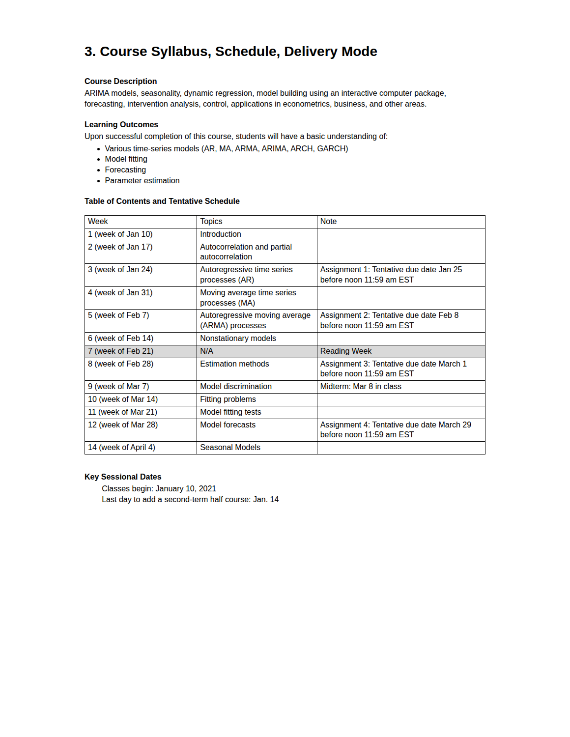3. Course Syllabus, Schedule, Delivery Mode
Course Description
ARIMA models, seasonality, dynamic regression, model building using an interactive computer package, forecasting, intervention analysis, control, applications in econometrics, business, and other areas.
Learning Outcomes
Upon successful completion of this course, students will have a basic understanding of:
Various time-series models (AR, MA, ARMA, ARIMA, ARCH, GARCH)
Model fitting
Forecasting
Parameter estimation
Table of Contents and Tentative Schedule
| Week | Topics | Note |
| 1 (week of Jan 10) | Introduction | |
| 2 (week of Jan 17) | Autocorrelation and partial autocorrelation | |
| 3 (week of Jan 24) | Autoregressive time series processes (AR) | Assignment 1: Tentative due date Jan 25 before noon 11:59 am EST |
| 4 (week of Jan 31) | Moving average time series processes (MA) | |
| 5 (week of Feb 7) | Autoregressive moving average (ARMA) processes | Assignment 2: Tentative due date Feb 8 before noon 11:59 am EST |
| 6 (week of Feb 14) | Nonstationary models | |
| 7 (week of Feb 21) | N/A | Reading Week |
| 8 (week of Feb 28) | Estimation methods | Assignment 3: Tentative due date March 1 before noon 11:59 am EST |
| 9 (week of Mar 7) | Model discrimination | Midterm: Mar 8 in class |
| 10 (week of Mar 14) | Fitting problems | |
| 11 (week of Mar 21) | Model fitting tests | |
| 12 (week of Mar 28) | Model forecasts | Assignment 4: Tentative due date March 29 before noon 11:59 am EST |
| 14 (week of April 4) | Seasonal Models | |
Key Sessional Dates
Classes begin: January 10, 2021
Last day to add a second-term half course: Jan. 14